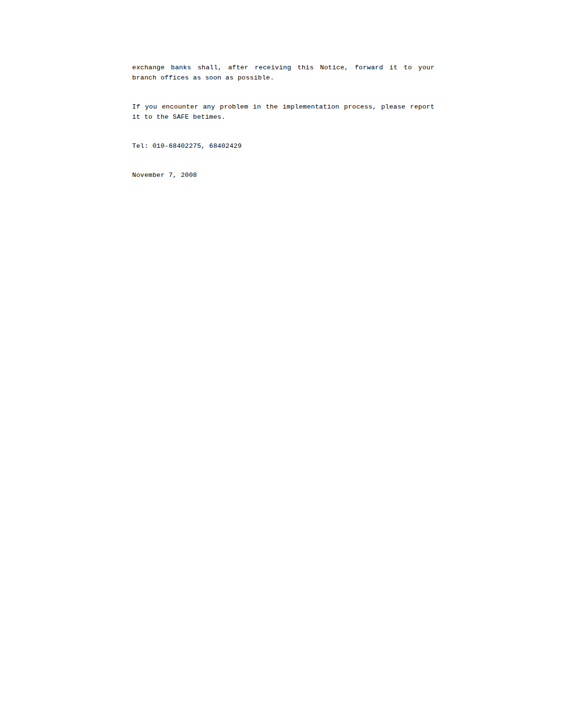exchange banks shall, after receiving this Notice, forward it to your branch offices as soon as possible.
If you encounter any problem in the implementation process, please report it to the SAFE betimes.
Tel: 010-68402275, 68402429
November 7, 2008